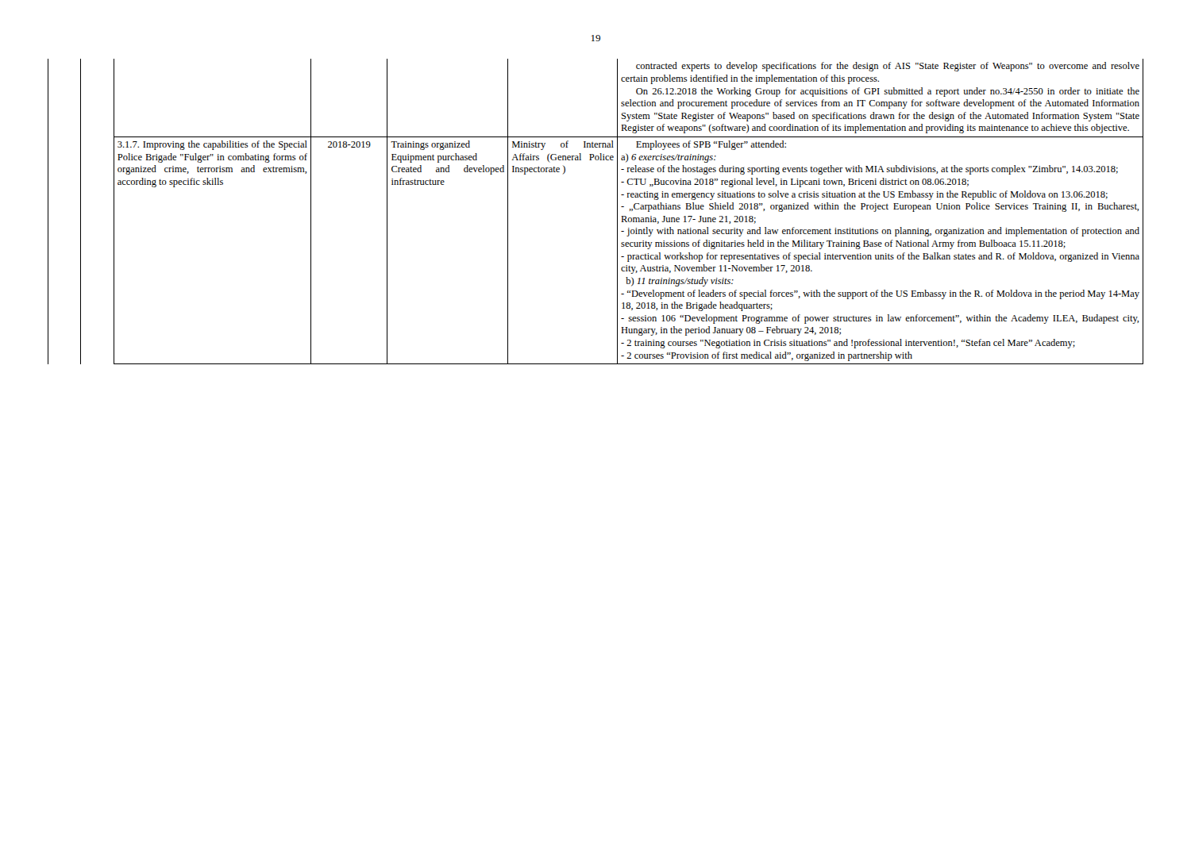19
| | | | | | | contracted experts to develop specifications for the design of AIS "State Register of Weapons" to overcome and resolve certain problems identified in the implementation of this process. On 26.12.2018 the Working Group for acquisitions of GPI submitted a report under no.34/4-2550 in order to initiate the selection and procurement procedure of services from an IT Company for software development of the Automated Information System "State Register of Weapons" based on specifications drawn for the design of the Automated Information System "State Register of weapons" (software) and coordination of its implementation and providing its maintenance to achieve this objective. |
| | | 3.1.7. Improving the capabilities of the Special Police Brigade "Fulger" in combating forms of organized crime, terrorism and extremism, according to specific skills | 2018-2019 | Trainings organized Equipment purchased Created and developed infrastructure | Ministry of Internal Affairs (General Police Inspectorate ) | Employees of SPB “Fulger” attended: a) 6 exercises/trainings: - release of the hostages during sporting events together with MIA subdivisions, at the sports complex "Zimbru", 14.03.2018; - CTU „Bucovina 2018” regional level, in Lipcani town, Briceni district on 08.06.2018; - reacting in emergency situations to solve a crisis situation at the US Embassy in the Republic of Moldova on 13.06.2018; - „Carpathians Blue Shield 2018”, organized within the Project European Union Police Services Training II, in Bucharest, Romania, June 17- June 21, 2018; - jointly with national security and law enforcement institutions on planning, organization and implementation of protection and security missions of dignitaries held in the Military Training Base of National Army from Bulboaca 15.11.2018; - practical workshop for representatives of special intervention units of the Balkan states and R. of Moldova, organized in Vienna city, Austria, November 11-November 17, 2018. b) 11 trainings/study visits: - “Development of leaders of special forces”, with the support of the US Embassy in the R. of Moldova in the period May 14-May 18, 2018, in the Brigade headquarters; - session 106 “Development Programme of power structures in law enforcement”, within the Academy ILEA, Budapest city, Hungary, in the period January 08 – February 24, 2018; - 2 training courses "Negotiation in Crisis situations" and !professional intervention!, “Stefan cel Mare” Academy; - 2 courses “Provision of first medical aid”, organized in partnership with |